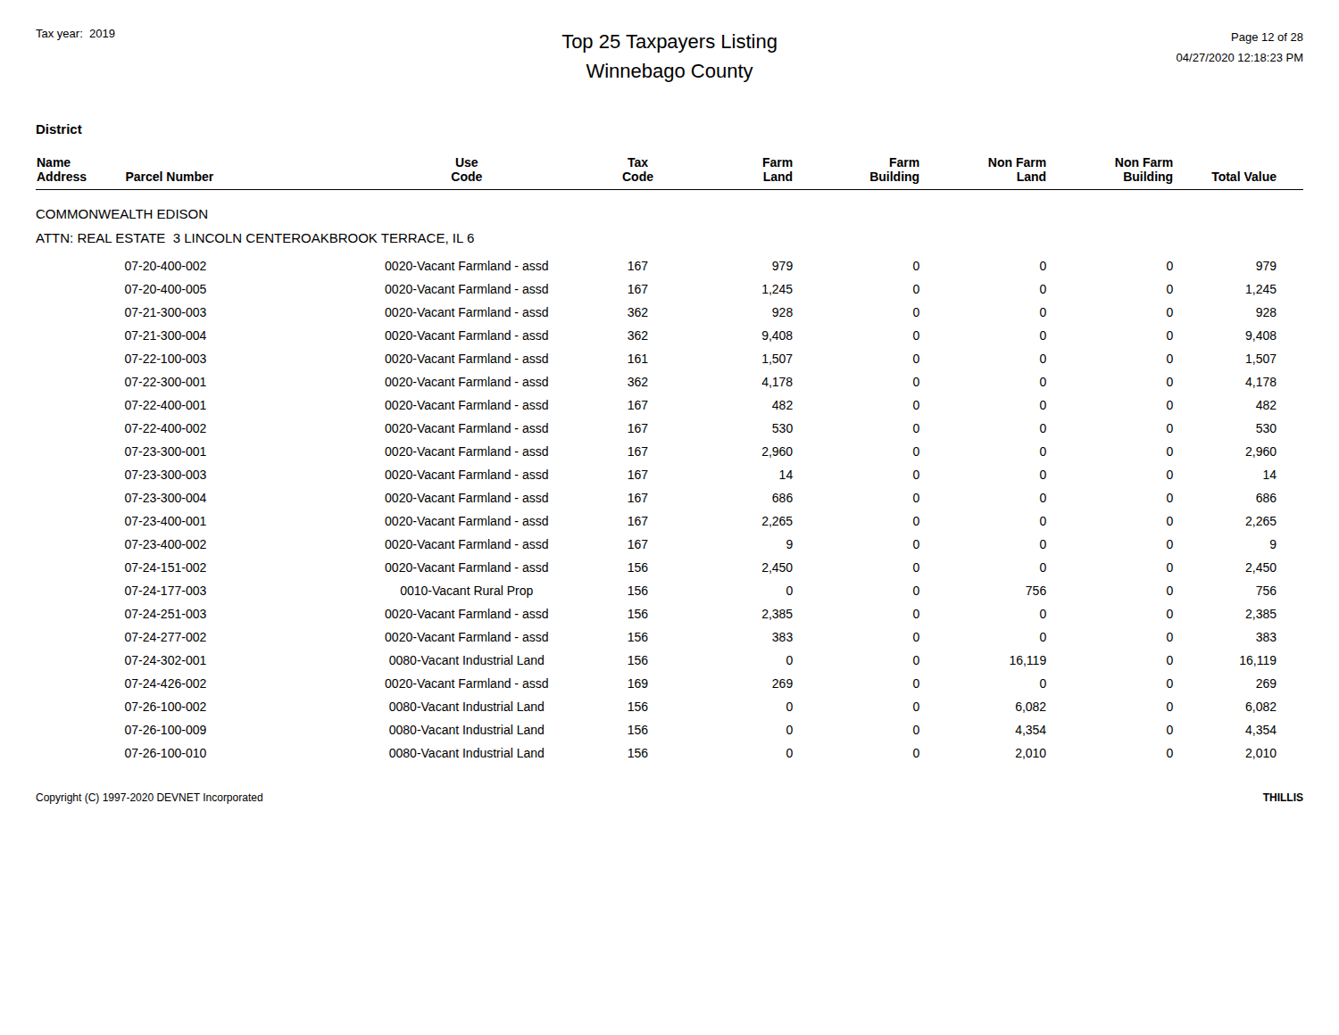Tax year: 2019
Page 12 of 28
04/27/2020 12:18:23 PM
Top 25 Taxpayers Listing
Winnebago County
District
| Name Address | Parcel Number | Use Code | Tax Code | Farm Land | Farm Building | Non Farm Land | Non Farm Building | Total Value |
| --- | --- | --- | --- | --- | --- | --- | --- | --- |
| COMMONWEALTH EDISON |
| ATTN: REAL ESTATE 3 LINCOLN CENTEROAKBROOK TERRACE, IL 6 |
| | 07-20-400-002 | 0020-Vacant Farmland - assd | 167 | 979 | 0 | 0 | 0 | 979 |
| | 07-20-400-005 | 0020-Vacant Farmland - assd | 167 | 1,245 | 0 | 0 | 0 | 1,245 |
| | 07-21-300-003 | 0020-Vacant Farmland - assd | 362 | 928 | 0 | 0 | 0 | 928 |
| | 07-21-300-004 | 0020-Vacant Farmland - assd | 362 | 9,408 | 0 | 0 | 0 | 9,408 |
| | 07-22-100-003 | 0020-Vacant Farmland - assd | 161 | 1,507 | 0 | 0 | 0 | 1,507 |
| | 07-22-300-001 | 0020-Vacant Farmland - assd | 362 | 4,178 | 0 | 0 | 0 | 4,178 |
| | 07-22-400-001 | 0020-Vacant Farmland - assd | 167 | 482 | 0 | 0 | 0 | 482 |
| | 07-22-400-002 | 0020-Vacant Farmland - assd | 167 | 530 | 0 | 0 | 0 | 530 |
| | 07-23-300-001 | 0020-Vacant Farmland - assd | 167 | 2,960 | 0 | 0 | 0 | 2,960 |
| | 07-23-300-003 | 0020-Vacant Farmland - assd | 167 | 14 | 0 | 0 | 0 | 14 |
| | 07-23-300-004 | 0020-Vacant Farmland - assd | 167 | 686 | 0 | 0 | 0 | 686 |
| | 07-23-400-001 | 0020-Vacant Farmland - assd | 167 | 2,265 | 0 | 0 | 0 | 2,265 |
| | 07-23-400-002 | 0020-Vacant Farmland - assd | 167 | 9 | 0 | 0 | 0 | 9 |
| | 07-24-151-002 | 0020-Vacant Farmland - assd | 156 | 2,450 | 0 | 0 | 0 | 2,450 |
| | 07-24-177-003 | 0010-Vacant Rural Prop | 156 | 0 | 0 | 756 | 0 | 756 |
| | 07-24-251-003 | 0020-Vacant Farmland - assd | 156 | 2,385 | 0 | 0 | 0 | 2,385 |
| | 07-24-277-002 | 0020-Vacant Farmland - assd | 156 | 383 | 0 | 0 | 0 | 383 |
| | 07-24-302-001 | 0080-Vacant Industrial Land | 156 | 0 | 0 | 16,119 | 0 | 16,119 |
| | 07-24-426-002 | 0020-Vacant Farmland - assd | 169 | 269 | 0 | 0 | 0 | 269 |
| | 07-26-100-002 | 0080-Vacant Industrial Land | 156 | 0 | 0 | 6,082 | 0 | 6,082 |
| | 07-26-100-009 | 0080-Vacant Industrial Land | 156 | 0 | 0 | 4,354 | 0 | 4,354 |
| | 07-26-100-010 | 0080-Vacant Industrial Land | 156 | 0 | 0 | 2,010 | 0 | 2,010 |
Copyright (C) 1997-2020 DEVNET Incorporated THILLIS